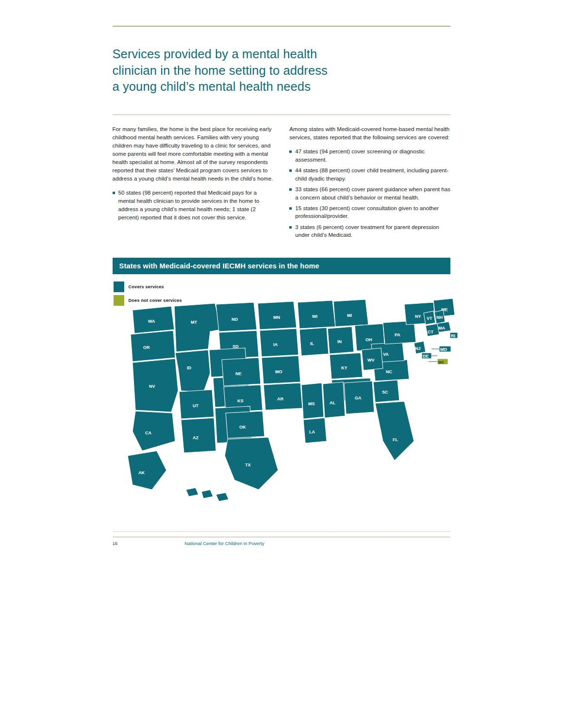Services provided by a mental health
clinician in the home setting to address
a young child’s mental health needs
For many families, the home is the best place for receiving early childhood mental health services. Families with very young children may have difficulty traveling to a clinic for services, and some parents will feel more comfortable meeting with a mental health specialist at home. Almost all of the survey respondents reported that their states’ Medicaid program covers services to address a young child’s mental health needs in the child’s home.
50 states (98 percent) reported that Medicaid pays for a mental health clinician to provide services in the home to address a young child’s mental health needs; 1 state (2 percent) reported that it does not cover this service.
Among states with Medicaid-covered home-based mental health services, states reported that the following services are covered:
47 states (94 percent) cover screening or diagnostic assessment.
44 states (88 percent) cover child treatment, including parent-child dyadic therapy.
33 states (66 percent) cover parent guidance when parent has a concern about child’s behavior or mental health.
15 states (30 percent) cover consultation given to another professional/provider.
3 states (6 percent) cover treatment for parent depression under child’s Medicaid.
States with Medicaid-covered IECMH services in the home
Covers services
Does not cover services
WA OR MT ID ND SD WY NV UT CO NE KS MN IA MO AR WI IL IN MI OH KY TN MS AL GA SC NC VA WV PA NY ME VT NH MA CT RI NJ DE MD DC CA AZ NM OK TX LA FL AK HI
16 National Center for Children in Poverty